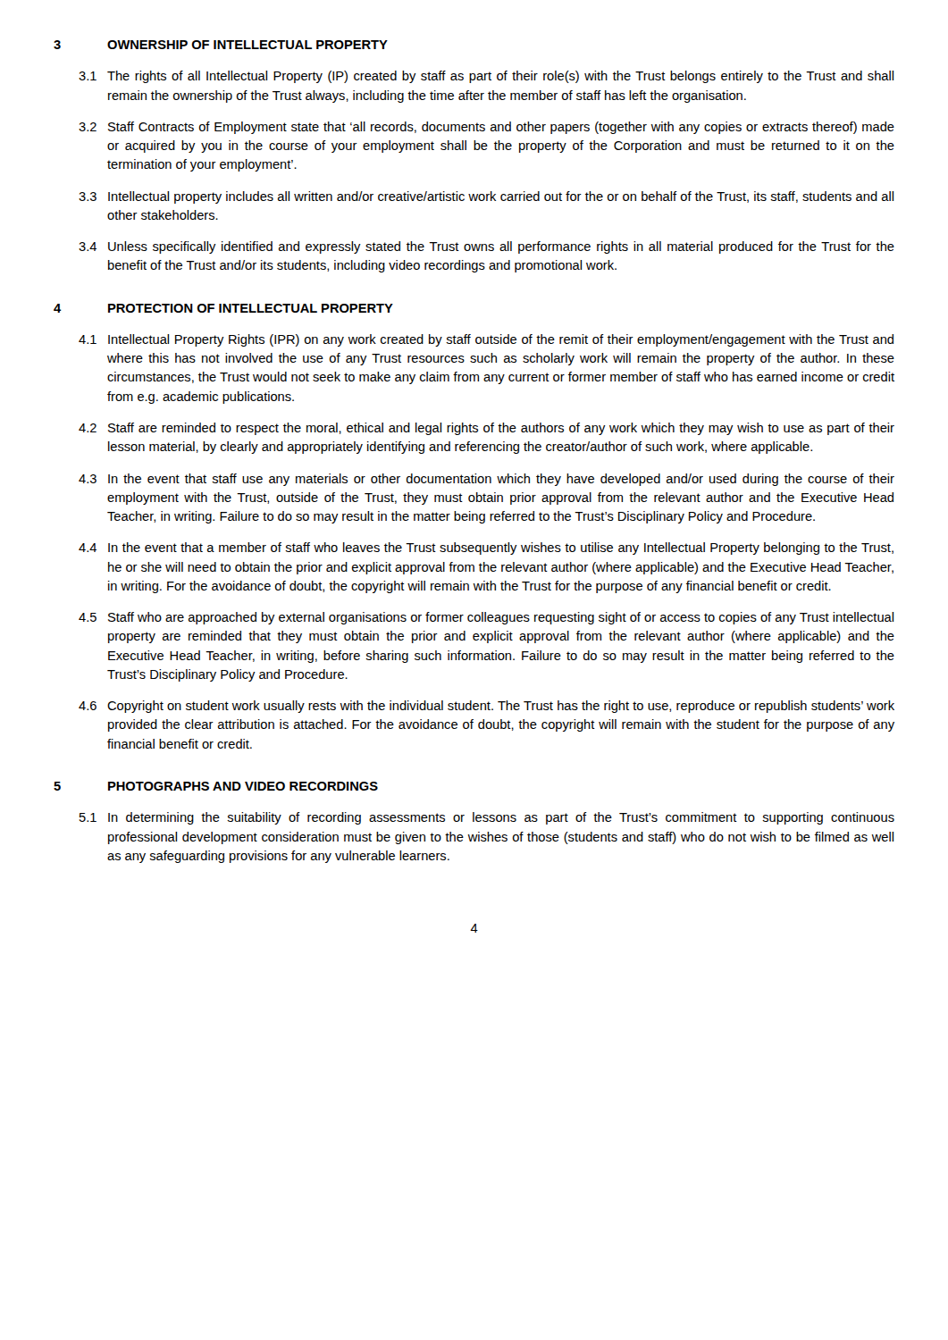3
Ownership of Intellectual Property
3.1 The rights of all Intellectual Property (IP) created by staff as part of their role(s) with the Trust belongs entirely to the Trust and shall remain the ownership of the Trust always, including the time after the member of staff has left the organisation.
3.2 Staff Contracts of Employment state that ‘all records, documents and other papers (together with any copies or extracts thereof) made or acquired by you in the course of your employment shall be the property of the Corporation and must be returned to it on the termination of your employment’.
3.3 Intellectual property includes all written and/or creative/artistic work carried out for the or on behalf of the Trust, its staff, students and all other stakeholders.
3.4 Unless specifically identified and expressly stated the Trust owns all performance rights in all material produced for the Trust for the benefit of the Trust and/or its students, including video recordings and promotional work.
4
Protection of Intellectual Property
4.1 Intellectual Property Rights (IPR) on any work created by staff outside of the remit of their employment/engagement with the Trust and where this has not involved the use of any Trust resources such as scholarly work will remain the property of the author. In these circumstances, the Trust would not seek to make any claim from any current or former member of staff who has earned income or credit from e.g. academic publications.
4.2 Staff are reminded to respect the moral, ethical and legal rights of the authors of any work which they may wish to use as part of their lesson material, by clearly and appropriately identifying and referencing the creator/author of such work, where applicable.
4.3 In the event that staff use any materials or other documentation which they have developed and/or used during the course of their employment with the Trust, outside of the Trust, they must obtain prior approval from the relevant author and the Executive Head Teacher, in writing. Failure to do so may result in the matter being referred to the Trust’s Disciplinary Policy and Procedure.
4.4 In the event that a member of staff who leaves the Trust subsequently wishes to utilise any Intellectual Property belonging to the Trust, he or she will need to obtain the prior and explicit approval from the relevant author (where applicable) and the Executive Head Teacher, in writing. For the avoidance of doubt, the copyright will remain with the Trust for the purpose of any financial benefit or credit.
4.5 Staff who are approached by external organisations or former colleagues requesting sight of or access to copies of any Trust intellectual property are reminded that they must obtain the prior and explicit approval from the relevant author (where applicable) and the Executive Head Teacher, in writing, before sharing such information. Failure to do so may result in the matter being referred to the Trust’s Disciplinary Policy and Procedure.
4.6 Copyright on student work usually rests with the individual student. The Trust has the right to use, reproduce or republish students’ work provided the clear attribution is attached. For the avoidance of doubt, the copyright will remain with the student for the purpose of any financial benefit or credit.
5
Photographs and Video Recordings
5.1 In determining the suitability of recording assessments or lessons as part of the Trust’s commitment to supporting continuous professional development consideration must be given to the wishes of those (students and staff) who do not wish to be filmed as well as any safeguarding provisions for any vulnerable learners.
4